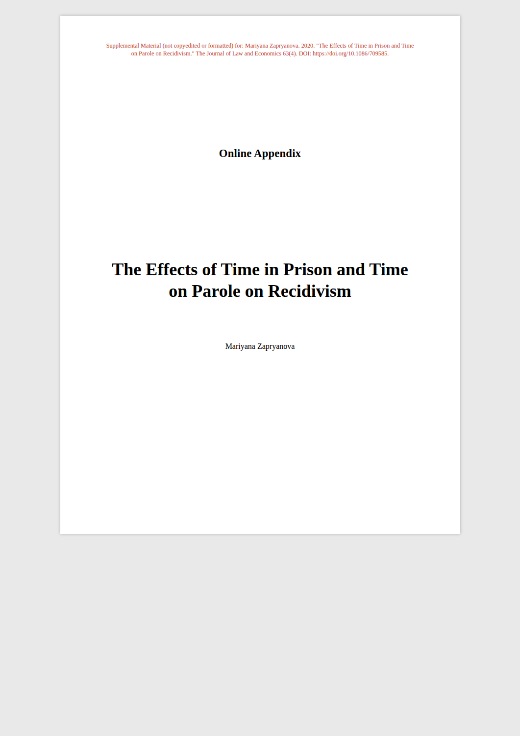Supplemental Material (not copyedited or formatted) for: Mariyana Zapryanova. 2020. "The Effects of Time in Prison and Time on Parole on Recidivism." The Journal of Law and Economics 63(4). DOI: https://doi.org/10.1086/709585.
Online Appendix
The Effects of Time in Prison and Time
on Parole on Recidivism
Mariyana Zapryanova